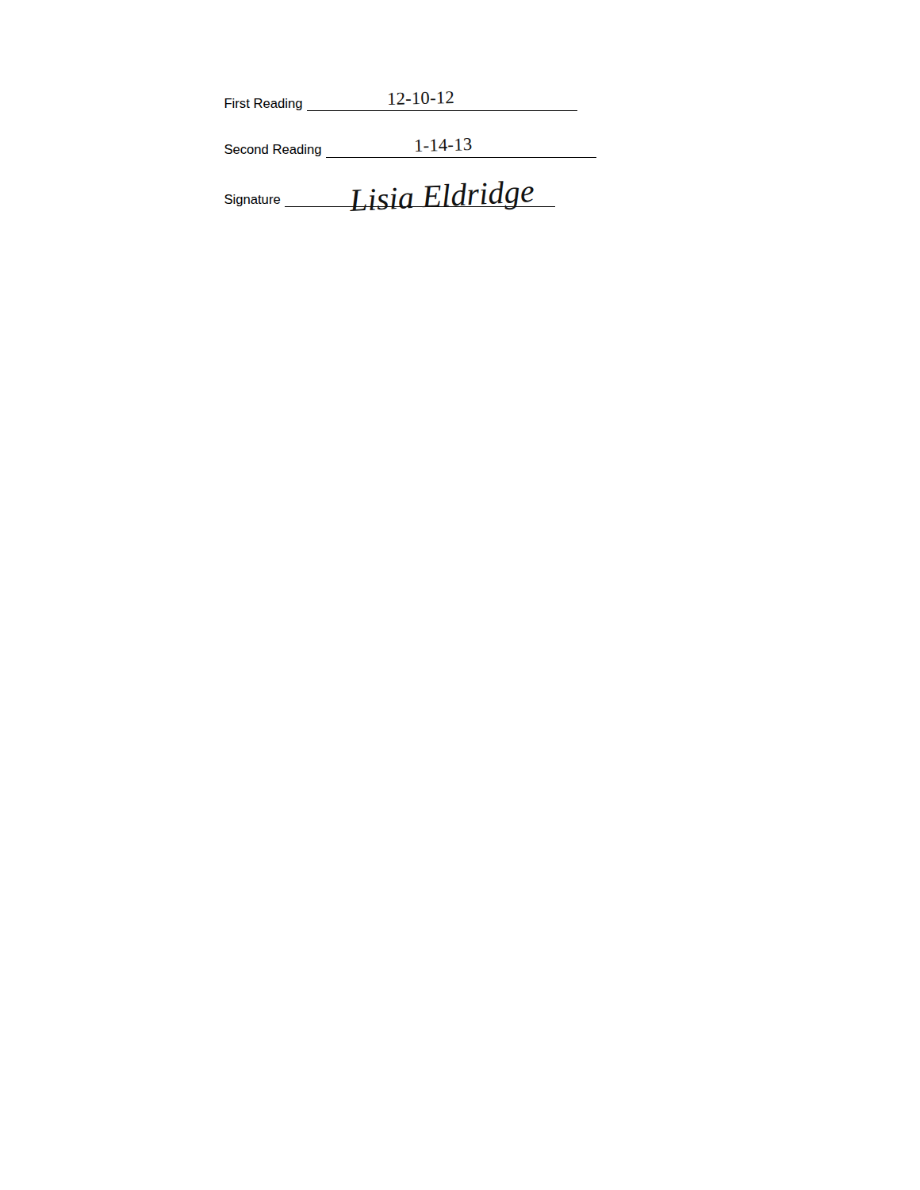First Reading 12-10-12
Second Reading 1-14-13
Signature Lisia Eldridge